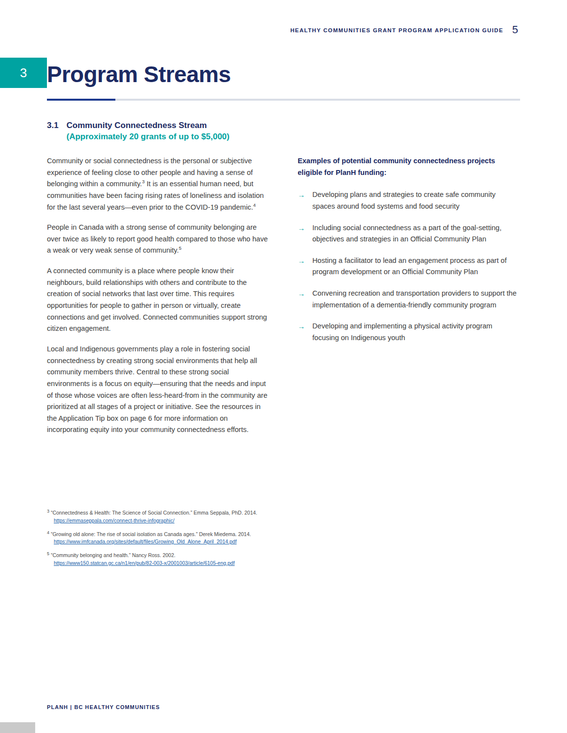Healthy Communities Grant Program Application Guide 5
3
Program Streams
3.1 Community Connectedness Stream (Approximately 20 grants of up to $5,000)
Community or social connectedness is the personal or subjective experience of feeling close to other people and having a sense of belonging within a community.3 It is an essential human need, but communities have been facing rising rates of loneliness and isolation for the last several years—even prior to the COVID-19 pandemic.4
People in Canada with a strong sense of community belonging are over twice as likely to report good health compared to those who have a weak or very weak sense of community.5
A connected community is a place where people know their neighbours, build relationships with others and contribute to the creation of social networks that last over time. This requires opportunities for people to gather in person or virtually, create connections and get involved. Connected communities support strong citizen engagement.
Local and Indigenous governments play a role in fostering social connectedness by creating strong social environments that help all community members thrive. Central to these strong social environments is a focus on equity—ensuring that the needs and input of those whose voices are often less-heard-from in the community are prioritized at all stages of a project or initiative. See the resources in the Application Tip box on page 6 for more information on incorporating equity into your community connectedness efforts.
Examples of potential community connectedness projects eligible for PlanH funding:
Developing plans and strategies to create safe community spaces around food systems and food security
Including social connectedness as a part of the goal-setting, objectives and strategies in an Official Community Plan
Hosting a facilitator to lead an engagement process as part of program development or an Official Community Plan
Convening recreation and transportation providers to support the implementation of a dementia-friendly community program
Developing and implementing a physical activity program focusing on Indigenous youth
3 “Connectedness & Health: The Science of Social Connection.” Emma Seppala, PhD. 2014.
https://emmaseppala.com/connect-thrive-infographic/
4 “Growing old alone: The rise of social isolation as Canada ages.” Derek Miedema. 2014.
https://www.imfcanada.org/sites/default/files/Growing_Old_Alone_April_2014.pdf
5 “Community belonging and health.” Nancy Ross. 2002.
https://www150.statcan.gc.ca/n1/en/pub/82-003-x/2001003/article/6105-eng.pdf
PlanH | BC Healthy Communities